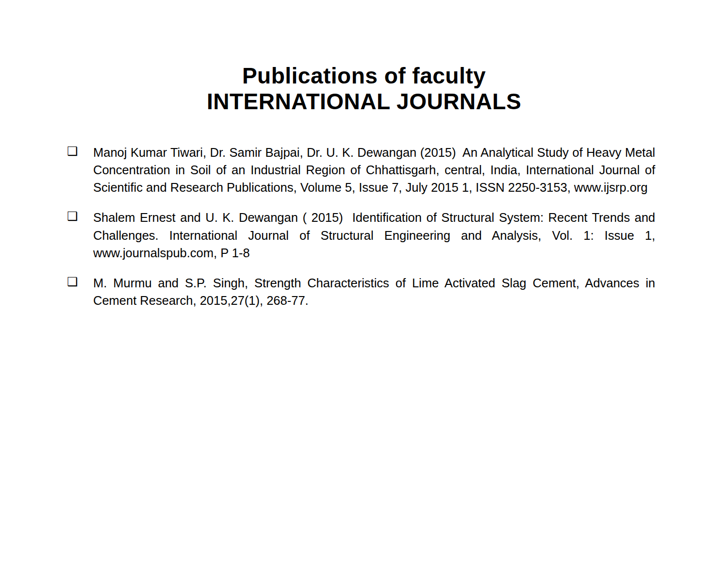Publications of facultyINTERNATIONAL JOURNALS
Manoj Kumar Tiwari, Dr. Samir Bajpai, Dr. U. K. Dewangan (2015) An Analytical Study of Heavy Metal Concentration in Soil of an Industrial Region of Chhattisgarh, central, India, International Journal of Scientific and Research Publications, Volume 5, Issue 7, July 2015 1, ISSN 2250-3153, www.ijsrp.org
Shalem Ernest and U. K. Dewangan ( 2015) Identification of Structural System: Recent Trends and Challenges. International Journal of Structural Engineering and Analysis, Vol. 1: Issue 1, www.journalspub.com, P 1-8
M. Murmu and S.P. Singh, Strength Characteristics of Lime Activated Slag Cement, Advances in Cement Research, 2015,27(1), 268-77.